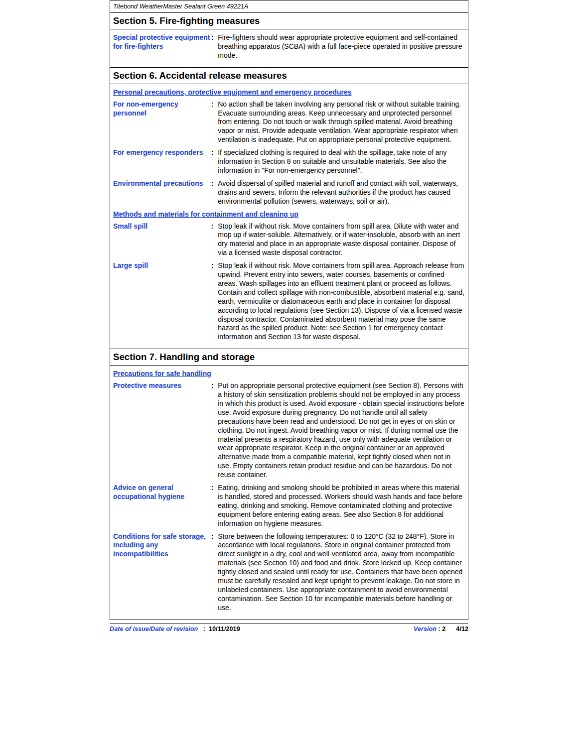Titebond WeatherMaster Sealant Green 49221A
Section 5. Fire-fighting measures
| Special protective equipment for fire-fighters | : | Fire-fighters should wear appropriate protective equipment and self-contained breathing apparatus (SCBA) with a full face-piece operated in positive pressure mode. |
Section 6. Accidental release measures
Personal precautions, protective equipment and emergency procedures
| For non-emergency personnel | : | No action shall be taken involving any personal risk or without suitable training. Evacuate surrounding areas. Keep unnecessary and unprotected personnel from entering. Do not touch or walk through spilled material. Avoid breathing vapor or mist. Provide adequate ventilation. Wear appropriate respirator when ventilation is inadequate. Put on appropriate personal protective equipment. |
| For emergency responders | : | If specialized clothing is required to deal with the spillage, take note of any information in Section 8 on suitable and unsuitable materials. See also the information in "For non-emergency personnel". |
| Environmental precautions | : | Avoid dispersal of spilled material and runoff and contact with soil, waterways, drains and sewers. Inform the relevant authorities if the product has caused environmental pollution (sewers, waterways, soil or air). |
Methods and materials for containment and cleaning up
| Small spill | : | Stop leak if without risk. Move containers from spill area. Dilute with water and mop up if water-soluble. Alternatively, or if water-insoluble, absorb with an inert dry material and place in an appropriate waste disposal container. Dispose of via a licensed waste disposal contractor. |
| Large spill | : | Stop leak if without risk. Move containers from spill area. Approach release from upwind. Prevent entry into sewers, water courses, basements or confined areas. Wash spillages into an effluent treatment plant or proceed as follows. Contain and collect spillage with non-combustible, absorbent material e.g. sand, earth, vermiculite or diatomaceous earth and place in container for disposal according to local regulations (see Section 13). Dispose of via a licensed waste disposal contractor. Contaminated absorbent material may pose the same hazard as the spilled product. Note: see Section 1 for emergency contact information and Section 13 for waste disposal. |
Section 7. Handling and storage
Precautions for safe handling
| Protective measures | : | Put on appropriate personal protective equipment (see Section 8). Persons with a history of skin sensitization problems should not be employed in any process in which this product is used. Avoid exposure - obtain special instructions before use. Avoid exposure during pregnancy. Do not handle until all safety precautions have been read and understood. Do not get in eyes or on skin or clothing. Do not ingest. Avoid breathing vapor or mist. If during normal use the material presents a respiratory hazard, use only with adequate ventilation or wear appropriate respirator. Keep in the original container or an approved alternative made from a compatible material, kept tightly closed when not in use. Empty containers retain product residue and can be hazardous. Do not reuse container. |
| Advice on general occupational hygiene | : | Eating, drinking and smoking should be prohibited in areas where this material is handled, stored and processed. Workers should wash hands and face before eating, drinking and smoking. Remove contaminated clothing and protective equipment before entering eating areas. See also Section 8 for additional information on hygiene measures. |
| Conditions for safe storage, including any incompatibilities | : | Store between the following temperatures: 0 to 120°C (32 to 248°F). Store in accordance with local regulations. Store in original container protected from direct sunlight in a dry, cool and well-ventilated area, away from incompatible materials (see Section 10) and food and drink. Store locked up. Keep container tightly closed and sealed until ready for use. Containers that have been opened must be carefully resealed and kept upright to prevent leakage. Do not store in unlabeled containers. Use appropriate containment to avoid environmental contamination. See Section 10 for incompatible materials before handling or use. |
Date of issue/Date of revision : 10/11/2019
Version : 2 4/12